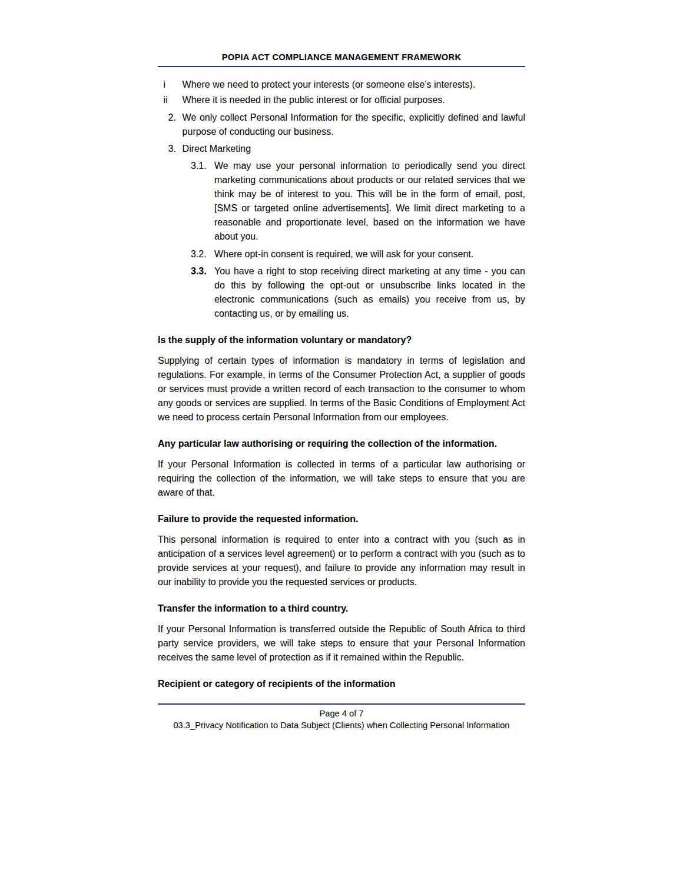POPIA ACT COMPLIANCE MANAGEMENT FRAMEWORK
i Where we need to protect your interests (or someone else’s interests).
ii Where it is needed in the public interest or for official purposes.
We only collect Personal Information for the specific, explicitly defined and lawful purpose of conducting our business.
Direct Marketing
3.1. We may use your personal information to periodically send you direct marketing communications about products or our related services that we think may be of interest to you. This will be in the form of email, post, [SMS or targeted online advertisements]. We limit direct marketing to a reasonable and proportionate level, based on the information we have about you.
3.2. Where opt-in consent is required, we will ask for your consent.
3.3. You have a right to stop receiving direct marketing at any time - you can do this by following the opt-out or unsubscribe links located in the electronic communications (such as emails) you receive from us, by contacting us, or by emailing us.
Is the supply of the information voluntary or mandatory?
Supplying of certain types of information is mandatory in terms of legislation and regulations. For example, in terms of the Consumer Protection Act, a supplier of goods or services must provide a written record of each transaction to the consumer to whom any goods or services are supplied. In terms of the Basic Conditions of Employment Act we need to process certain Personal Information from our employees.
Any particular law authorising or requiring the collection of the information.
If your Personal Information is collected in terms of a particular law authorising or requiring the collection of the information, we will take steps to ensure that you are aware of that.
Failure to provide the requested information.
This personal information is required to enter into a contract with you (such as in anticipation of a services level agreement) or to perform a contract with you (such as to provide services at your request), and failure to provide any information may result in our inability to provide you the requested services or products.
Transfer the information to a third country.
If your Personal Information is transferred outside the Republic of South Africa to third party service providers, we will take steps to ensure that your Personal Information receives the same level of protection as if it remained within the Republic.
Recipient or category of recipients of the information
Page 4 of 7
03.3_Privacy Notification to Data Subject (Clients) when Collecting Personal Information